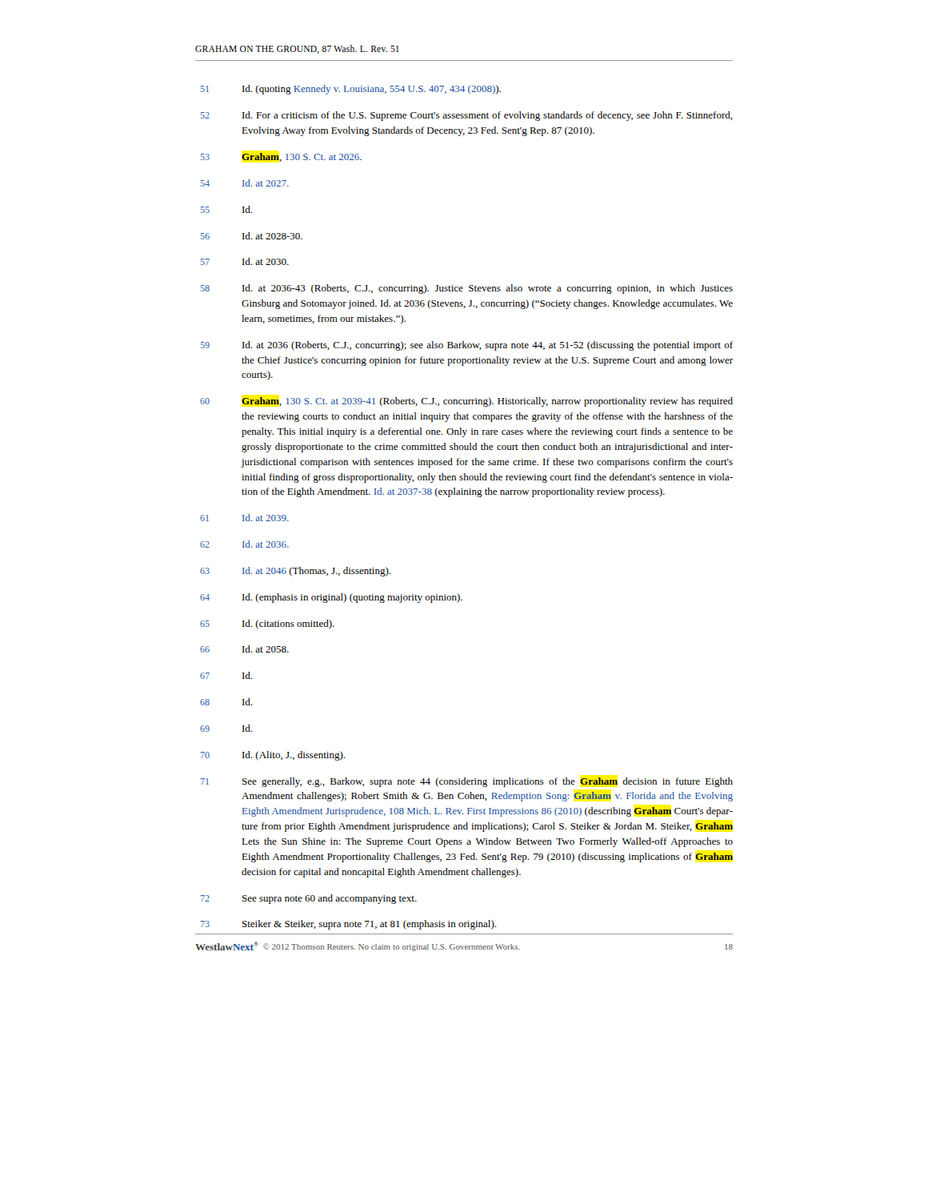GRAHAM ON THE GROUND, 87 Wash. L. Rev. 51
51
Id. (quoting Kennedy v. Louisiana, 554 U.S. 407, 434 (2008)).
52
Id. For a criticism of the U.S. Supreme Court's assessment of evolving standards of decency, see John F. Stinneford, Evolving Away from Evolving Standards of Decency, 23 Fed. Sent'g Rep. 87 (2010).
53
Graham, 130 S. Ct. at 2026.
54
Id. at 2027.
55
Id.
56
Id. at 2028-30.
57
Id. at 2030.
58
Id. at 2036-43 (Roberts, C.J., concurring). Justice Stevens also wrote a concurring opinion, in which Justices Ginsburg and Sotomayor joined. Id. at 2036 (Stevens, J., concurring) (“Society changes. Knowledge accumulates. We learn, sometimes, from our mistakes.”).
59
Id. at 2036 (Roberts, C.J., concurring); see also Barkow, supra note 44, at 51-52 (discussing the potential import of the Chief Justice's concurring opinion for future proportionality review at the U.S. Supreme Court and among lower courts).
60
Graham, 130 S. Ct. at 2039-41 (Roberts, C.J., concurring). Historically, narrow proportionality review has required the reviewing courts to conduct an initial inquiry that compares the gravity of the offense with the harshness of the penalty. This initial inquiry is a deferential one. Only in rare cases where the reviewing court finds a sentence to be grossly disproportionate to the crime committed should the court then conduct both an intrajurisdictional and interjurisdictional comparison with sentences imposed for the same crime. If these two comparisons confirm the court's initial finding of gross disproportionality, only then should the reviewing court find the defendant's sentence in violation of the Eighth Amendment. Id. at 2037-38 (explaining the narrow proportionality review process).
61
Id. at 2039.
62
Id. at 2036.
63
Id. at 2046 (Thomas, J., dissenting).
64
Id. (emphasis in original) (quoting majority opinion).
65
Id. (citations omitted).
66
Id. at 2058.
67
Id.
68
Id.
69
Id.
70
Id. (Alito, J., dissenting).
71
See generally, e.g., Barkow, supra note 44 (considering implications of the Graham decision in future Eighth Amendment challenges); Robert Smith & G. Ben Cohen, Redemption Song: Graham v. Florida and the Evolving Eighth Amendment Jurisprudence, 108 Mich. L. Rev. First Impressions 86 (2010) (describing Graham Court's departure from prior Eighth Amendment jurisprudence and implications); Carol S. Steiker & Jordan M. Steiker, Graham Lets the Sun Shine in: The Supreme Court Opens a Window Between Two Formerly Walled-off Approaches to Eighth Amendment Proportionality Challenges, 23 Fed. Sent'g Rep. 79 (2010) (discussing implications of Graham decision for capital and noncapital Eighth Amendment challenges).
72
See supra note 60 and accompanying text.
73
Steiker & Steiker, supra note 71, at 81 (emphasis in original).
WestlawNext® © 2012 Thomson Reuters. No claim to original U.S. Government Works.
18